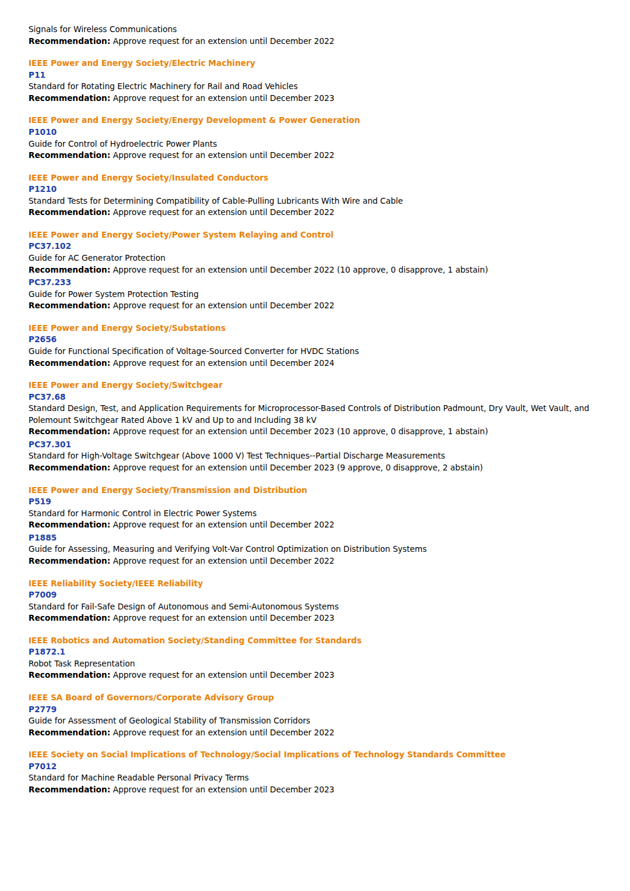Signals for Wireless Communications
Recommendation: Approve request for an extension until December 2022
IEEE Power and Energy Society/Electric Machinery
P11
Standard for Rotating Electric Machinery for Rail and Road Vehicles
Recommendation: Approve request for an extension until December 2023
IEEE Power and Energy Society/Energy Development & Power Generation
P1010
Guide for Control of Hydroelectric Power Plants
Recommendation: Approve request for an extension until December 2022
IEEE Power and Energy Society/Insulated Conductors
P1210
Standard Tests for Determining Compatibility of Cable-Pulling Lubricants With Wire and Cable
Recommendation: Approve request for an extension until December 2022
IEEE Power and Energy Society/Power System Relaying and Control
PC37.102
Guide for AC Generator Protection
Recommendation: Approve request for an extension until December 2022 (10 approve, 0 disapprove, 1 abstain)
PC37.233
Guide for Power System Protection Testing
Recommendation: Approve request for an extension until December 2022
IEEE Power and Energy Society/Substations
P2656
Guide for Functional Specification of Voltage-Sourced Converter for HVDC Stations
Recommendation: Approve request for an extension until December 2024
IEEE Power and Energy Society/Switchgear
PC37.68
Standard Design, Test, and Application Requirements for Microprocessor-Based Controls of Distribution Padmount, Dry Vault, Wet Vault, and Polemount Switchgear Rated Above 1 kV and Up to and Including 38 kV
Recommendation: Approve request for an extension until December 2023 (10 approve, 0 disapprove, 1 abstain)
PC37.301
Standard for High-Voltage Switchgear (Above 1000 V) Test Techniques--Partial Discharge Measurements
Recommendation: Approve request for an extension until December 2023 (9 approve, 0 disapprove, 2 abstain)
IEEE Power and Energy Society/Transmission and Distribution
P519
Standard for Harmonic Control in Electric Power Systems
Recommendation: Approve request for an extension until December 2022
P1885
Guide for Assessing, Measuring and Verifying Volt-Var Control Optimization on Distribution Systems
Recommendation: Approve request for an extension until December 2022
IEEE Reliability Society/IEEE Reliability
P7009
Standard for Fail-Safe Design of Autonomous and Semi-Autonomous Systems
Recommendation: Approve request for an extension until December 2023
IEEE Robotics and Automation Society/Standing Committee for Standards
P1872.1
Robot Task Representation
Recommendation: Approve request for an extension until December 2023
IEEE SA Board of Governors/Corporate Advisory Group
P2779
Guide for Assessment of Geological Stability of Transmission Corridors
Recommendation: Approve request for an extension until December 2022
IEEE Society on Social Implications of Technology/Social Implications of Technology Standards Committee
P7012
Standard for Machine Readable Personal Privacy Terms
Recommendation: Approve request for an extension until December 2023